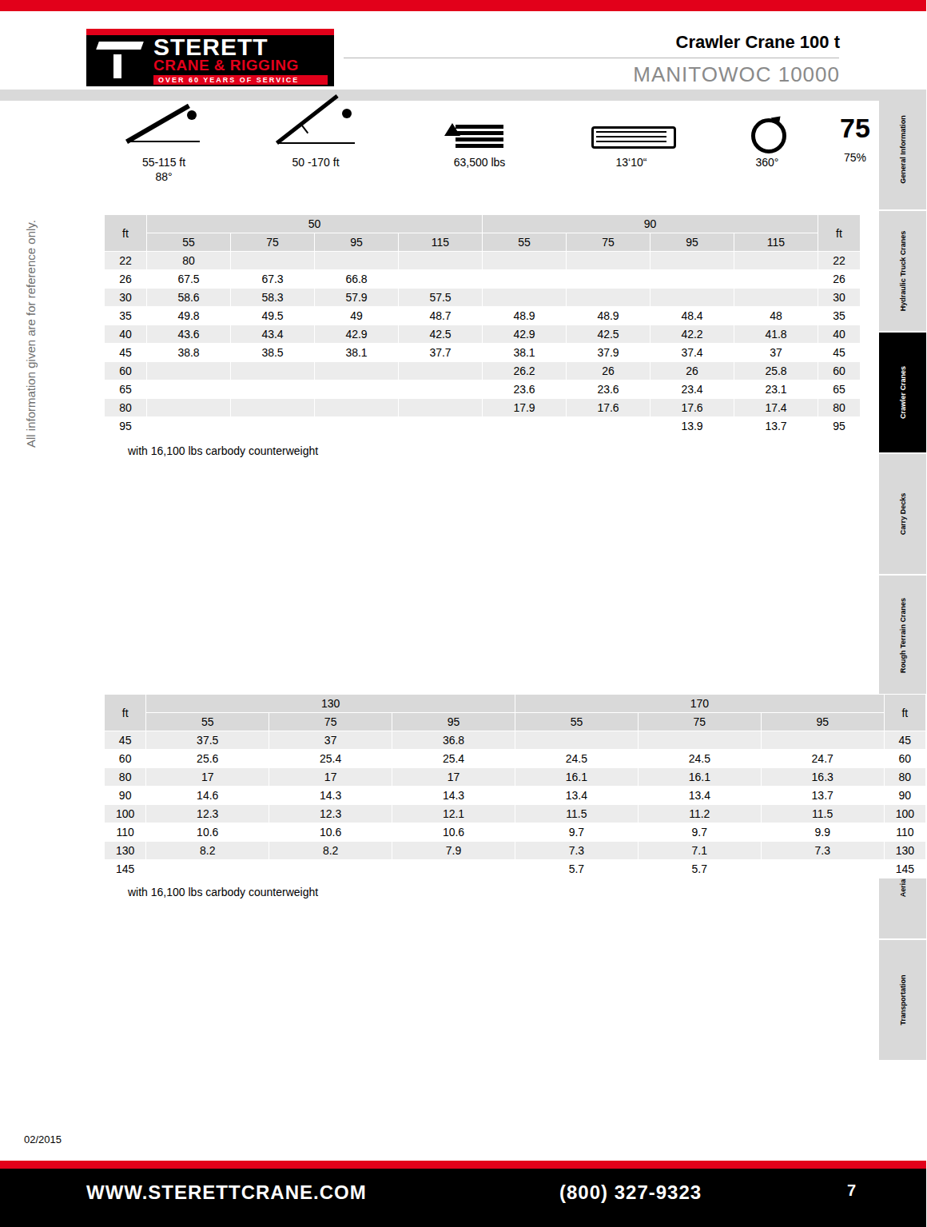STERETT
CRANE & RIGGING
OVER 60 YEARS OF SERVICE
Crawler Crane 100 t
MANITOWOC 10000
General Information
Hydraulic Truck Cranes
Crawler Cranes
Carry Decks
Rough Terrain Cranes
Rigging Equipment
Aerial Lifts
Transportation
All information given are for reference only.
55-115 ft
88°
50 -170 ft
63,500 lbs
13‘10“
360°
75
75%
| ft | 50 | 90 | ft |
| 55 | 75 | 95 | 115 | 55 | 75 | 95 | 115 |
| 22 | 80 | | | | | | | | 22 |
| 26 | 67.5 | 67.3 | 66.8 | | | | | | 26 |
| 30 | 58.6 | 58.3 | 57.9 | 57.5 | | | | | 30 |
| 35 | 49.8 | 49.5 | 49 | 48.7 | 48.9 | 48.9 | 48.4 | 48 | 35 |
| 40 | 43.6 | 43.4 | 42.9 | 42.5 | 42.9 | 42.5 | 42.2 | 41.8 | 40 |
| 45 | 38.8 | 38.5 | 38.1 | 37.7 | 38.1 | 37.9 | 37.4 | 37 | 45 |
| 60 | | | | | 26.2 | 26 | 26 | 25.8 | 60 |
| 65 | | | | | 23.6 | 23.6 | 23.4 | 23.1 | 65 |
| 80 | | | | | 17.9 | 17.6 | 17.6 | 17.4 | 80 |
| 95 | | | | | | | 13.9 | 13.7 | 95 |
with 16,100 lbs carbody counterweight
| ft | 130 | 170 | ft |
| 55 | 75 | 95 | 55 | 75 | 95 |
| 45 | 37.5 | 37 | 36.8 | | | | 45 |
| 60 | 25.6 | 25.4 | 25.4 | 24.5 | 24.5 | 24.7 | 60 |
| 80 | 17 | 17 | 17 | 16.1 | 16.1 | 16.3 | 80 |
| 90 | 14.6 | 14.3 | 14.3 | 13.4 | 13.4 | 13.7 | 90 |
| 100 | 12.3 | 12.3 | 12.1 | 11.5 | 11.2 | 11.5 | 100 |
| 110 | 10.6 | 10.6 | 10.6 | 9.7 | 9.7 | 9.9 | 110 |
| 130 | 8.2 | 8.2 | 7.9 | 7.3 | 7.1 | 7.3 | 130 |
| 145 | | | | 5.7 | 5.7 | | 145 |
with 16,100 lbs carbody counterweight
02/2015
WWW.STERETTCRANE.COM
(800) 327-9323
7